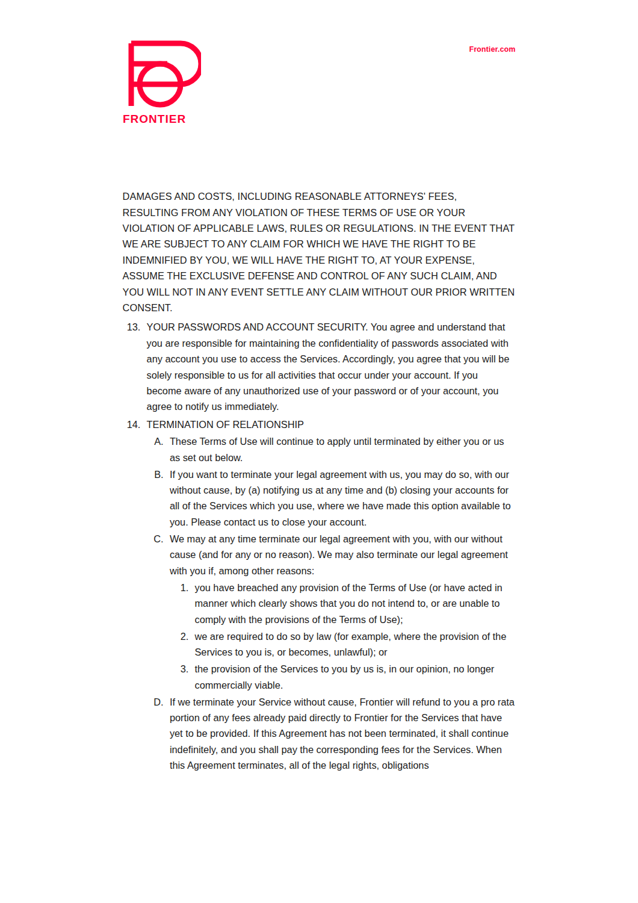FRONTIER
Frontier.com
Damages and costs, including reasonable attorneys' fees, resulting from any violation of these Terms of Use or your violation of applicable laws, rules or regulations. In the event that we are subject to any claim for which we have the right to be indemnified by you, we will have the right to, at your expense, assume the exclusive defense and control of any such claim, and you will not in any event settle any claim without our prior written consent.
Your passwords and account security. You agree and understand that you are responsible for maintaining the confidentiality of passwords associated with any account you use to access the Services. Accordingly, you agree that you will be solely responsible to us for all activities that occur under your account. If you become aware of any unauthorized use of your password or of your account, you agree to notify us immediately.
Termination of relationship
These Terms of Use will continue to apply until terminated by either you or us as set out below.
If you want to terminate your legal agreement with us, you may do so, with our without cause, by (a) notifying us at any time and (b) closing your accounts for all of the Services which you use, where we have made this option available to you. Please contact us to close your account.
We may at any time terminate our legal agreement with you, with our without cause (and for any or no reason). We may also terminate our legal agreement with you if, among other reasons:
you have breached any provision of the Terms of Use (or have acted in manner which clearly shows that you do not intend to, or are unable to comply with the provisions of the Terms of Use);
we are required to do so by law (for example, where the provision of the Services to you is, or becomes, unlawful); or
the provision of the Services to you by us is, in our opinion, no longer commercially viable.
If we terminate your Service without cause, Frontier will refund to you a pro rata portion of any fees already paid directly to Frontier for the Services that have yet to be provided. If this Agreement has not been terminated, it shall continue indefinitely, and you shall pay the corresponding fees for the Services. When this Agreement terminates, all of the legal rights, obligations